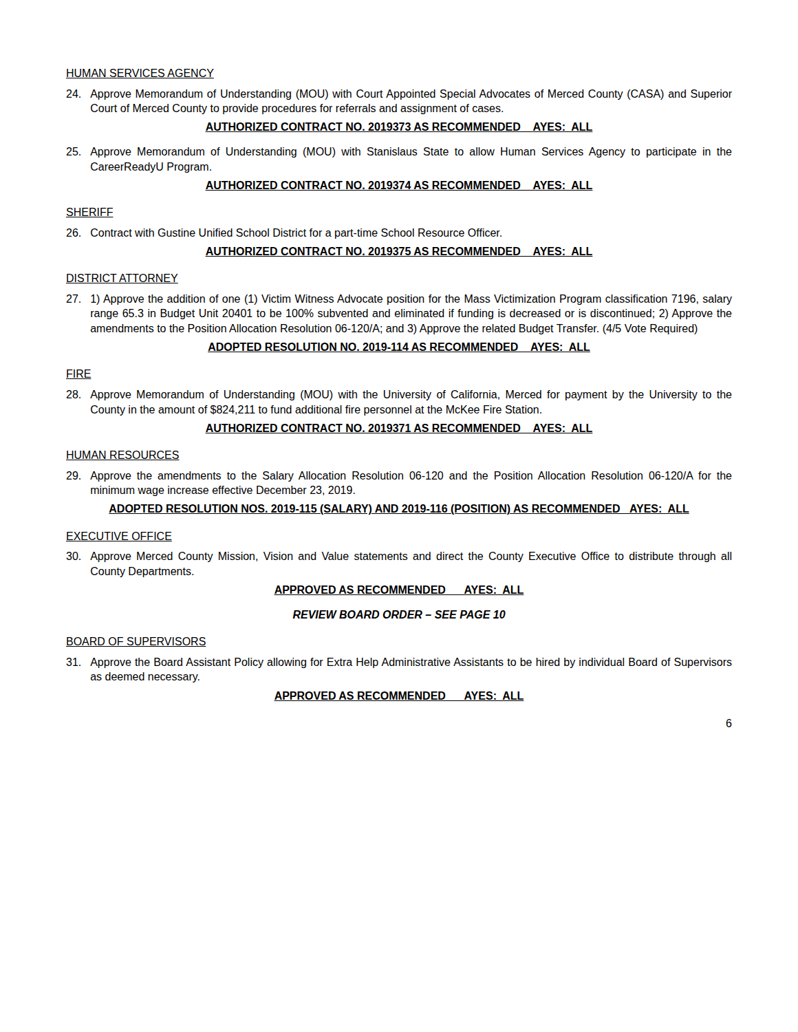HUMAN SERVICES AGENCY
24.
Approve Memorandum of Understanding (MOU) with Court Appointed Special Advocates of Merced County (CASA) and Superior Court of Merced County to provide procedures for referrals and assignment of cases.
AUTHORIZED CONTRACT NO. 2019373 AS RECOMMENDED AYES: ALL
25.
Approve Memorandum of Understanding (MOU) with Stanislaus State to allow Human Services Agency to participate in the CareerReadyU Program.
AUTHORIZED CONTRACT NO. 2019374 AS RECOMMENDED AYES: ALL
SHERIFF
26.
Contract with Gustine Unified School District for a part-time School Resource Officer.
AUTHORIZED CONTRACT NO. 2019375 AS RECOMMENDED AYES: ALL
DISTRICT ATTORNEY
27.
1) Approve the addition of one (1) Victim Witness Advocate position for the Mass Victimization Program classification 7196, salary range 65.3 in Budget Unit 20401 to be 100% subvented and eliminated if funding is decreased or is discontinued; 2) Approve the amendments to the Position Allocation Resolution 06-120/A; and 3) Approve the related Budget Transfer. (4/5 Vote Required)
ADOPTED RESOLUTION NO. 2019-114 AS RECOMMENDED AYES: ALL
FIRE
28.
Approve Memorandum of Understanding (MOU) with the University of California, Merced for payment by the University to the County in the amount of $824,211 to fund additional fire personnel at the McKee Fire Station.
AUTHORIZED CONTRACT NO. 2019371 AS RECOMMENDED AYES: ALL
HUMAN RESOURCES
29.
Approve the amendments to the Salary Allocation Resolution 06-120 and the Position Allocation Resolution 06-120/A for the minimum wage increase effective December 23, 2019.
ADOPTED RESOLUTION NOS. 2019-115 (SALARY) AND 2019-116 (POSITION) AS RECOMMENDED AYES: ALL
EXECUTIVE OFFICE
30.
Approve Merced County Mission, Vision and Value statements and direct the County Executive Office to distribute through all County Departments.
APPROVED AS RECOMMENDED AYES: ALL
REVIEW BOARD ORDER – SEE PAGE 10
BOARD OF SUPERVISORS
31.
Approve the Board Assistant Policy allowing for Extra Help Administrative Assistants to be hired by individual Board of Supervisors as deemed necessary.
APPROVED AS RECOMMENDED AYES: ALL
6